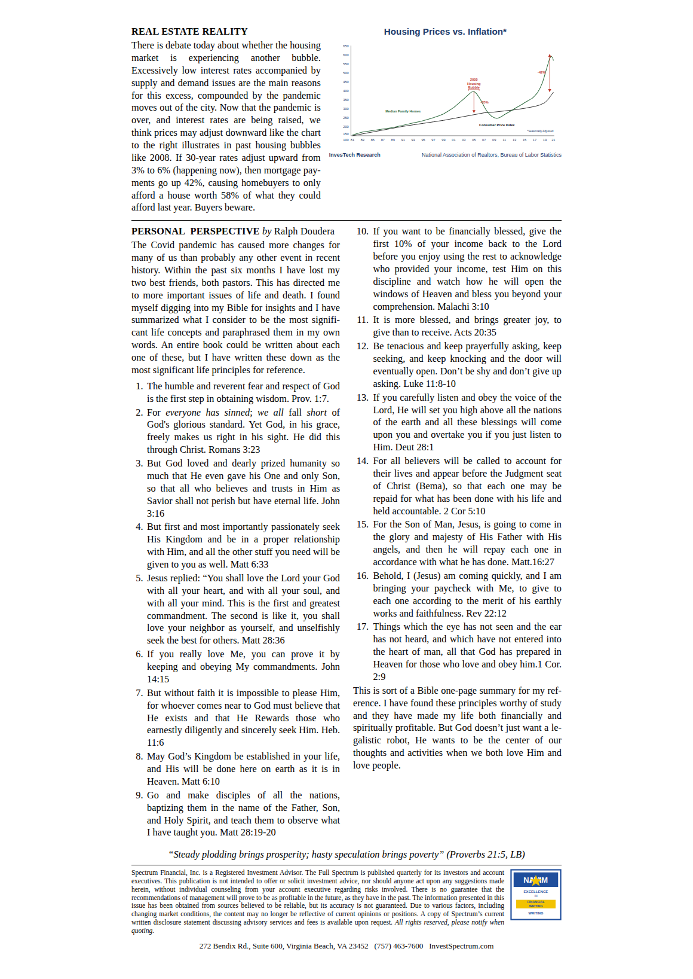Real Estate Reality
There is debate today about whether the housing market is experiencing another bubble. Excessively low interest rates accompanied by supply and demand issues are the main reasons for this excess, compounded by the pandemic moves out of the city. Now that the pandemic is over, and interest rates are being raised, we think prices may adjust downward like the chart to the right illustrates in past housing bubbles like 2008. If 30-year rates adjust upward from 3% to 6% (happening now), then mortgage payments go up 42%, causing homebuyers to only afford a house worth 58% of what they could afford last year. Buyers beware.
Housing Prices vs. Inflation*
650 600 550 500 450 400 350 300 250 200 150 100 81 83 85 87 89 91 93 95 97 99 01 03 05 07 09 11 13 15 17 19 21 2005 Housing Bubble -35% -42% Median Family Homes Consumer Price Index *Seasonally Adjusted
InvesTech Research
National Association of Realtors, Bureau of Labor Statistics
PERSONAL PERSPECTIVE by Ralph Doudera
The Covid pandemic has caused more changes for many of us than probably any other event in recent history. Within the past six months I have lost my two best friends, both pastors. This has directed me to more important issues of life and death. I found myself digging into my Bible for insights and I have summarized what I consider to be the most significant life concepts and paraphrased them in my own words. An entire book could be written about each one of these, but I have written these down as the most significant life principles for reference.
The humble and reverent fear and respect of God is the first step in obtaining wisdom. Prov. 1:7.
For everyone has sinned; we all fall short of God's glorious standard. Yet God, in his grace, freely makes us right in his sight. He did this through Christ. Romans 3:23
But God loved and dearly prized humanity so much that He even gave his One and only Son, so that all who believes and trusts in Him as Savior shall not perish but have eternal life. John 3:16
But first and most importantly passionately seek His Kingdom and be in a proper relationship with Him, and all the other stuff you need will be given to you as well. Matt 6:33
Jesus replied: “You shall love the Lord your God with all your heart, and with all your soul, and with all your mind. This is the first and greatest commandment. The second is like it, you shall love your neighbor as yourself, and unselfishly seek the best for others. Matt 28:36
If you really love Me, you can prove it by keeping and obeying My commandments. John 14:15
But without faith it is impossible to please Him, for whoever comes near to God must believe that He exists and that He Rewards those who earnestly diligently and sincerely seek Him. Heb. 11:6
May God’s Kingdom be established in your life, and His will be done here on earth as it is in Heaven. Matt 6:10
Go and make disciples of all the nations, baptizing them in the name of the Father, Son, and Holy Spirit, and teach them to observe what I have taught you. Matt 28:19-20
If you want to be financially blessed, give the first 10% of your income back to the Lord before you enjoy using the rest to acknowledge who provided your income, test Him on this discipline and watch how he will open the windows of Heaven and bless you beyond your comprehension. Malachi 3:10
It is more blessed, and brings greater joy, to give than to receive. Acts 20:35
Be tenacious and keep prayerfully asking, keep seeking, and keep knocking and the door will eventually open. Don’t be shy and don’t give up asking. Luke 11:8-10
If you carefully listen and obey the voice of the Lord, He will set you high above all the nations of the earth and all these blessings will come upon you and overtake you if you just listen to Him. Deut 28:1
For all believers will be called to account for their lives and appear before the Judgment seat of Christ (Bema), so that each one may be repaid for what has been done with his life and held accountable. 2 Cor 5:10
For the Son of Man, Jesus, is going to come in the glory and majesty of His Father with His angels, and then he will repay each one in accordance with what he has done. Matt.16:27
Behold, I (Jesus) am coming quickly, and I am bringing your paycheck with Me, to give to each one according to the merit of his earthly works and faithfulness. Rev 22:12
Things which the eye has not seen and the ear has not heard, and which have not entered into the heart of man, all that God has prepared in Heaven for those who love and obey him.1 Cor. 2:9
This is sort of a Bible one-page summary for my reference. I have found these principles worthy of study and they have made my life both financially and spiritually profitable. But God doesn’t just want a legalistic robot, He wants to be the center of our thoughts and activities when we both love Him and love people.
“Steady plodding brings prosperity; hasty speculation brings poverty” (Proverbs 21:5, LB)
Spectrum Financial, Inc. is a Registered Investment Advisor. The Full Spectrum is published quarterly for its investors and account executives. This publication is not intended to offer or solicit investment advice, nor should anyone act upon any suggestions made herein, without individual counseling from your account executive regarding risks involved. There is no guarantee that the recommendations of management will prove to be as profitable in the future, as they have in the past. The information presented in this issue has been obtained from sources believed to be reliable, but its accuracy is not guaranteed. Due to various factors, including changing market conditions, the content may no longer be reflective of current opinions or positions. A copy of Spectrum’s current written disclosure statement discussing advisory services and fees is available upon request. All rights reserved, please notify when quoting.
NA NAAIM NA IM EXCELLENCE IN FINANCIAL WRITING WRITING
272 Bendix Rd., Suite 600, Virginia Beach, VA 23452 (757) 463-7600 InvestSpectrum.com